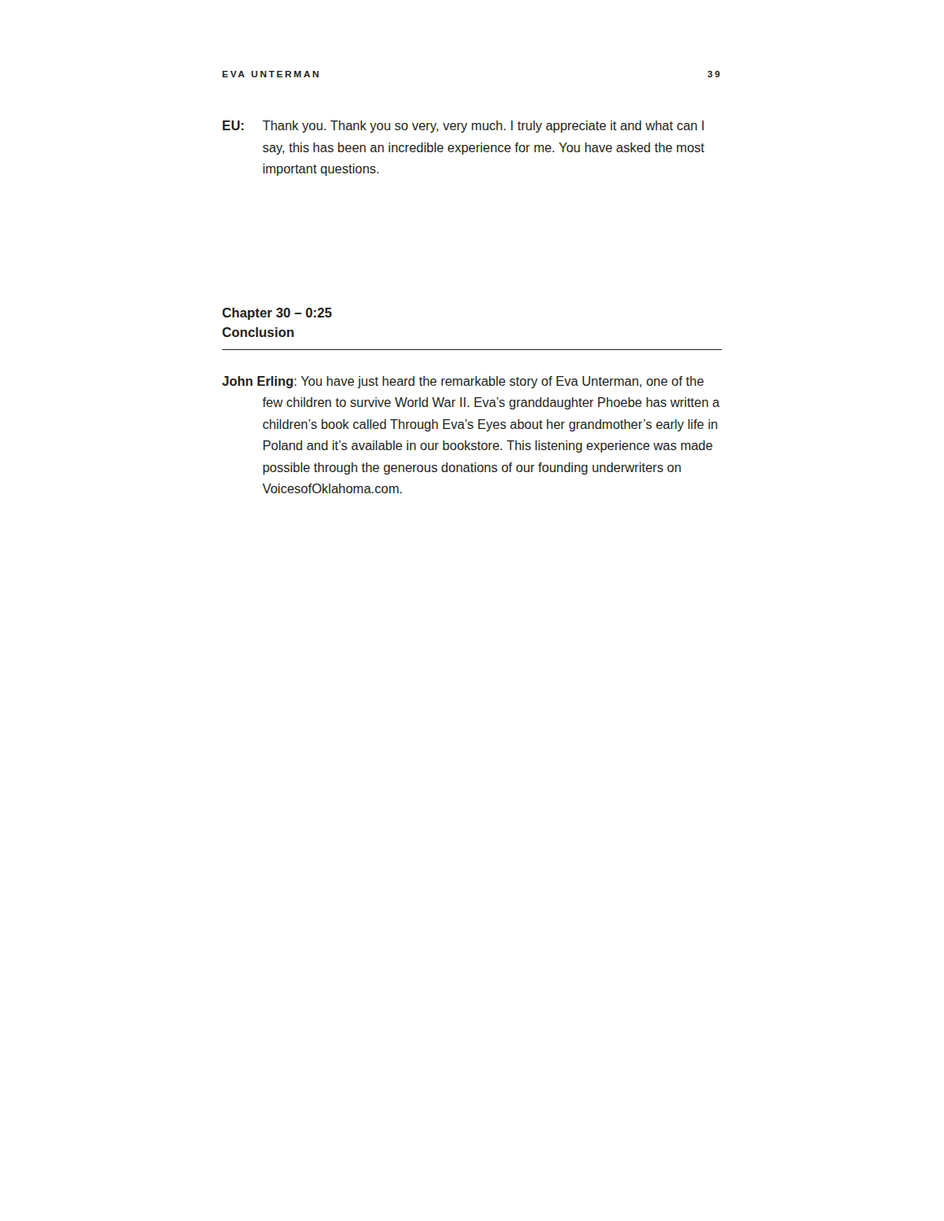Eva Unterman 39
EU:
Thank you. Thank you so very, very much. I truly appreciate it and what can I say, this has been an incredible experience for me. You have asked the most important questions.
Chapter 30 – 0:25
Conclusion
John Erling: You have just heard the remarkable story of Eva Unterman, one of the few children to survive World War II. Eva’s granddaughter Phoebe has written a children’s book called Through Eva’s Eyes about her grandmother’s early life in Poland and it’s available in our bookstore. This listening experience was made possible through the generous donations of our founding underwriters on VoicesofOklahoma.com.